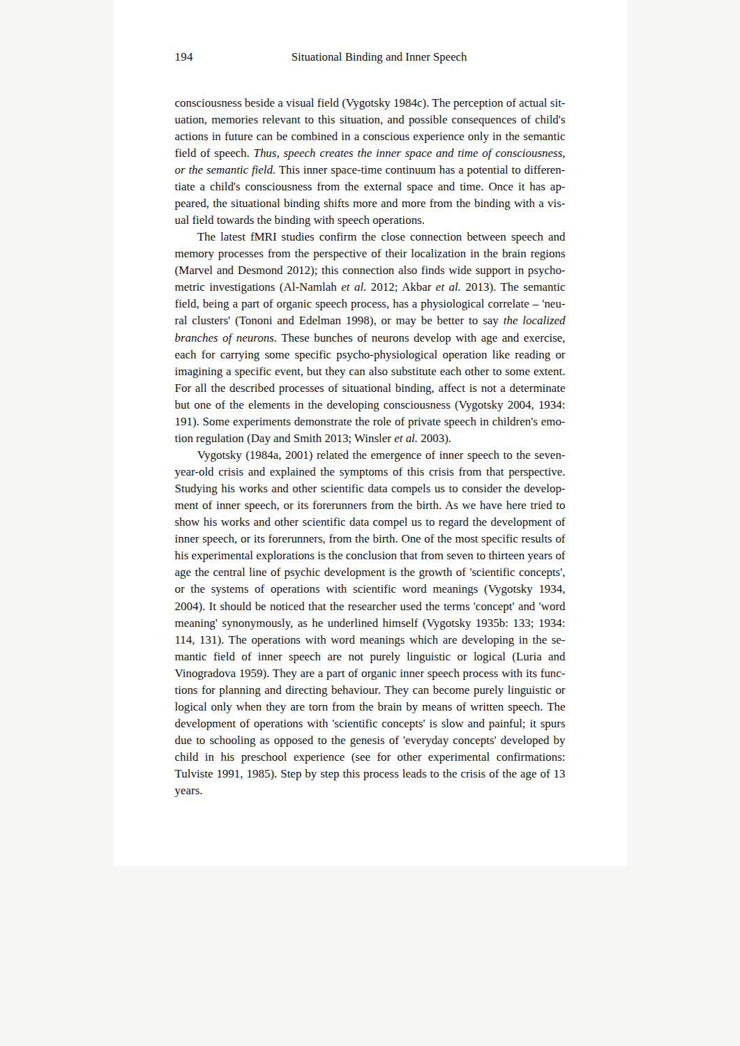194 Situational Binding and Inner Speech
consciousness beside a visual field (Vygotsky 1984c). The perception of actual situation, memories relevant to this situation, and possible consequences of child's actions in future can be combined in a conscious experience only in the semantic field of speech. Thus, speech creates the inner space and time of consciousness, or the semantic field. This inner space-time continuum has a potential to differentiate a child's consciousness from the external space and time. Once it has appeared, the situational binding shifts more and more from the binding with a visual field towards the binding with speech operations.
The latest fMRI studies confirm the close connection between speech and memory processes from the perspective of their localization in the brain regions (Marvel and Desmond 2012); this connection also finds wide support in psychometric investigations (Al-Namlah et al. 2012; Akbar et al. 2013). The semantic field, being a part of organic speech process, has a physiological correlate – 'neural clusters' (Tononi and Edelman 1998), or may be better to say the localized branches of neurons. These bunches of neurons develop with age and exercise, each for carrying some specific psycho-physiological operation like reading or imagining a specific event, but they can also substitute each other to some extent. For all the described processes of situational binding, affect is not a determinate but one of the elements in the developing consciousness (Vygotsky 2004, 1934: 191). Some experiments demonstrate the role of private speech in children's emotion regulation (Day and Smith 2013; Winsler et al. 2003).
Vygotsky (1984a, 2001) related the emergence of inner speech to the seven-year-old crisis and explained the symptoms of this crisis from that perspective. Studying his works and other scientific data compels us to consider the development of inner speech, or its forerunners from the birth. As we have here tried to show his works and other scientific data compel us to regard the development of inner speech, or its forerunners, from the birth. One of the most specific results of his experimental explorations is the conclusion that from seven to thirteen years of age the central line of psychic development is the growth of 'scientific concepts', or the systems of operations with scientific word meanings (Vygotsky 1934, 2004). It should be noticed that the researcher used the terms 'concept' and 'word meaning' synonymously, as he underlined himself (Vygotsky 1935b: 133; 1934: 114, 131). The operations with word meanings which are developing in the semantic field of inner speech are not purely linguistic or logical (Luria and Vinogradova 1959). They are a part of organic inner speech process with its functions for planning and directing behaviour. They can become purely linguistic or logical only when they are torn from the brain by means of written speech. The development of operations with 'scientific concepts' is slow and painful; it spurs due to schooling as opposed to the genesis of 'everyday concepts' developed by child in his preschool experience (see for other experimental confirmations: Tulviste 1991, 1985). Step by step this process leads to the crisis of the age of 13 years.